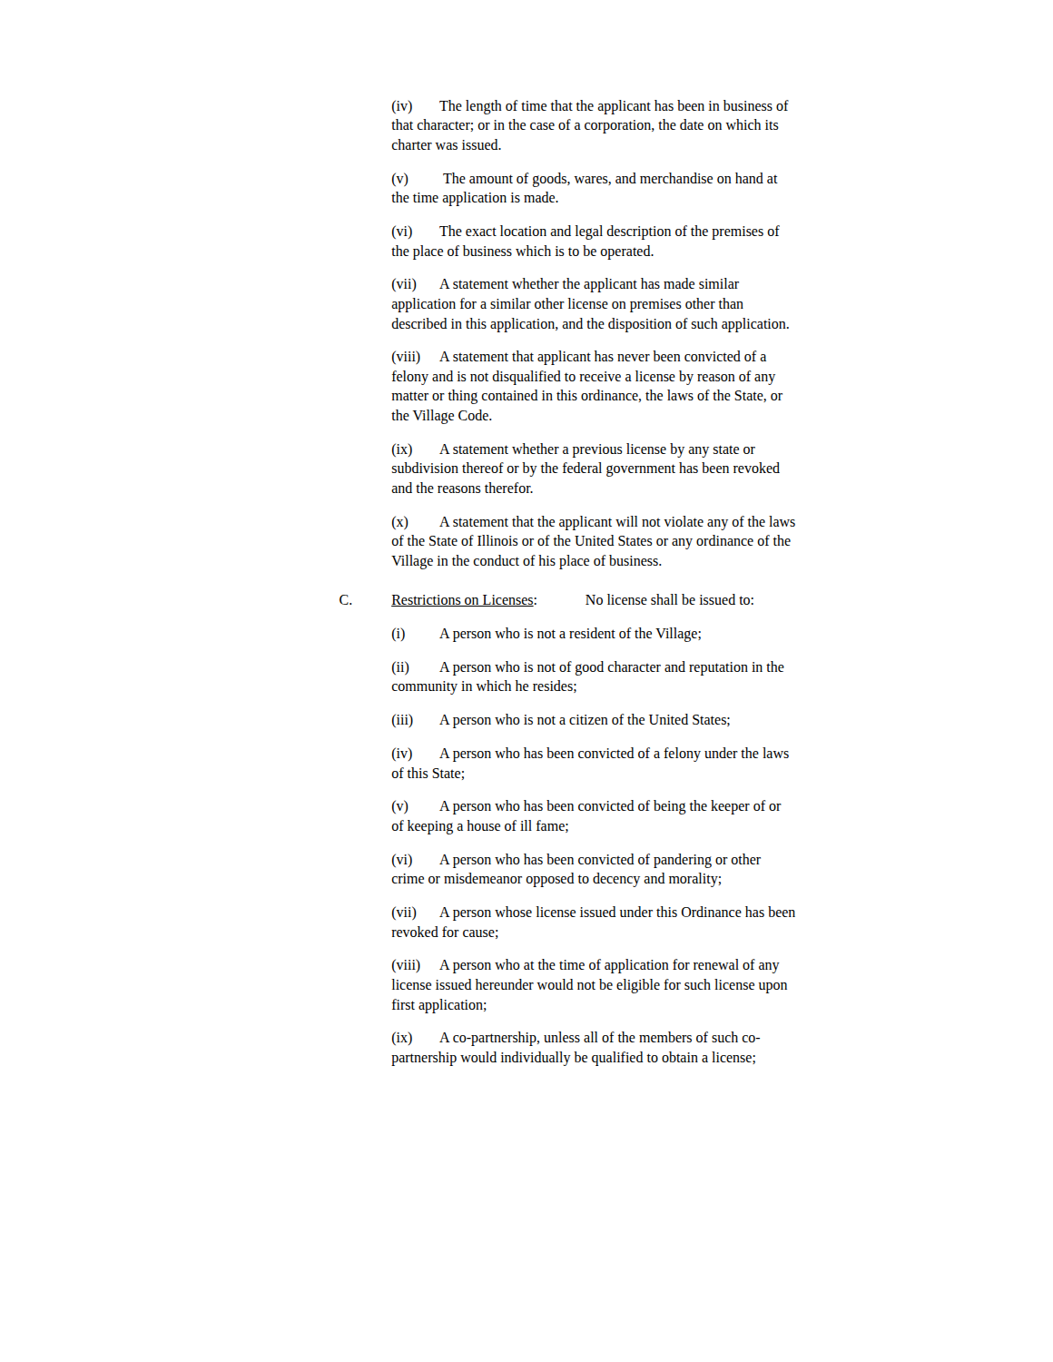(iv) The length of time that the applicant has been in business of that character; or in the case of a corporation, the date on which its charter was issued.
(v) The amount of goods, wares, and merchandise on hand at the time application is made.
(vi) The exact location and legal description of the premises of the place of business which is to be operated.
(vii) A statement whether the applicant has made similar application for a similar other license on premises other than described in this application, and the disposition of such application.
(viii) A statement that applicant has never been convicted of a felony and is not disqualified to receive a license by reason of any matter or thing contained in this ordinance, the laws of the State, or the Village Code.
(ix) A statement whether a previous license by any state or subdivision thereof or by the federal government has been revoked and the reasons therefor.
(x) A statement that the applicant will not violate any of the laws of the State of Illinois or of the United States or any ordinance of the Village in the conduct of his place of business.
C. Restrictions on Licenses:No license shall be issued to:
(i) A person who is not a resident of the Village;
(ii) A person who is not of good character and reputation in the community in which he resides;
(iii) A person who is not a citizen of the United States;
(iv) A person who has been convicted of a felony under the laws of this State;
(v) A person who has been convicted of being the keeper of or of keeping a house of ill fame;
(vi) A person who has been convicted of pandering or other crime or misdemeanor opposed to decency and morality;
(vii) A person whose license issued under this Ordinance has been revoked for cause;
(viii) A person who at the time of application for renewal of any license issued hereunder would not be eligible for such license upon first application;
(ix) A co-partnership, unless all of the members of such co-partnership would individually be qualified to obtain a license;